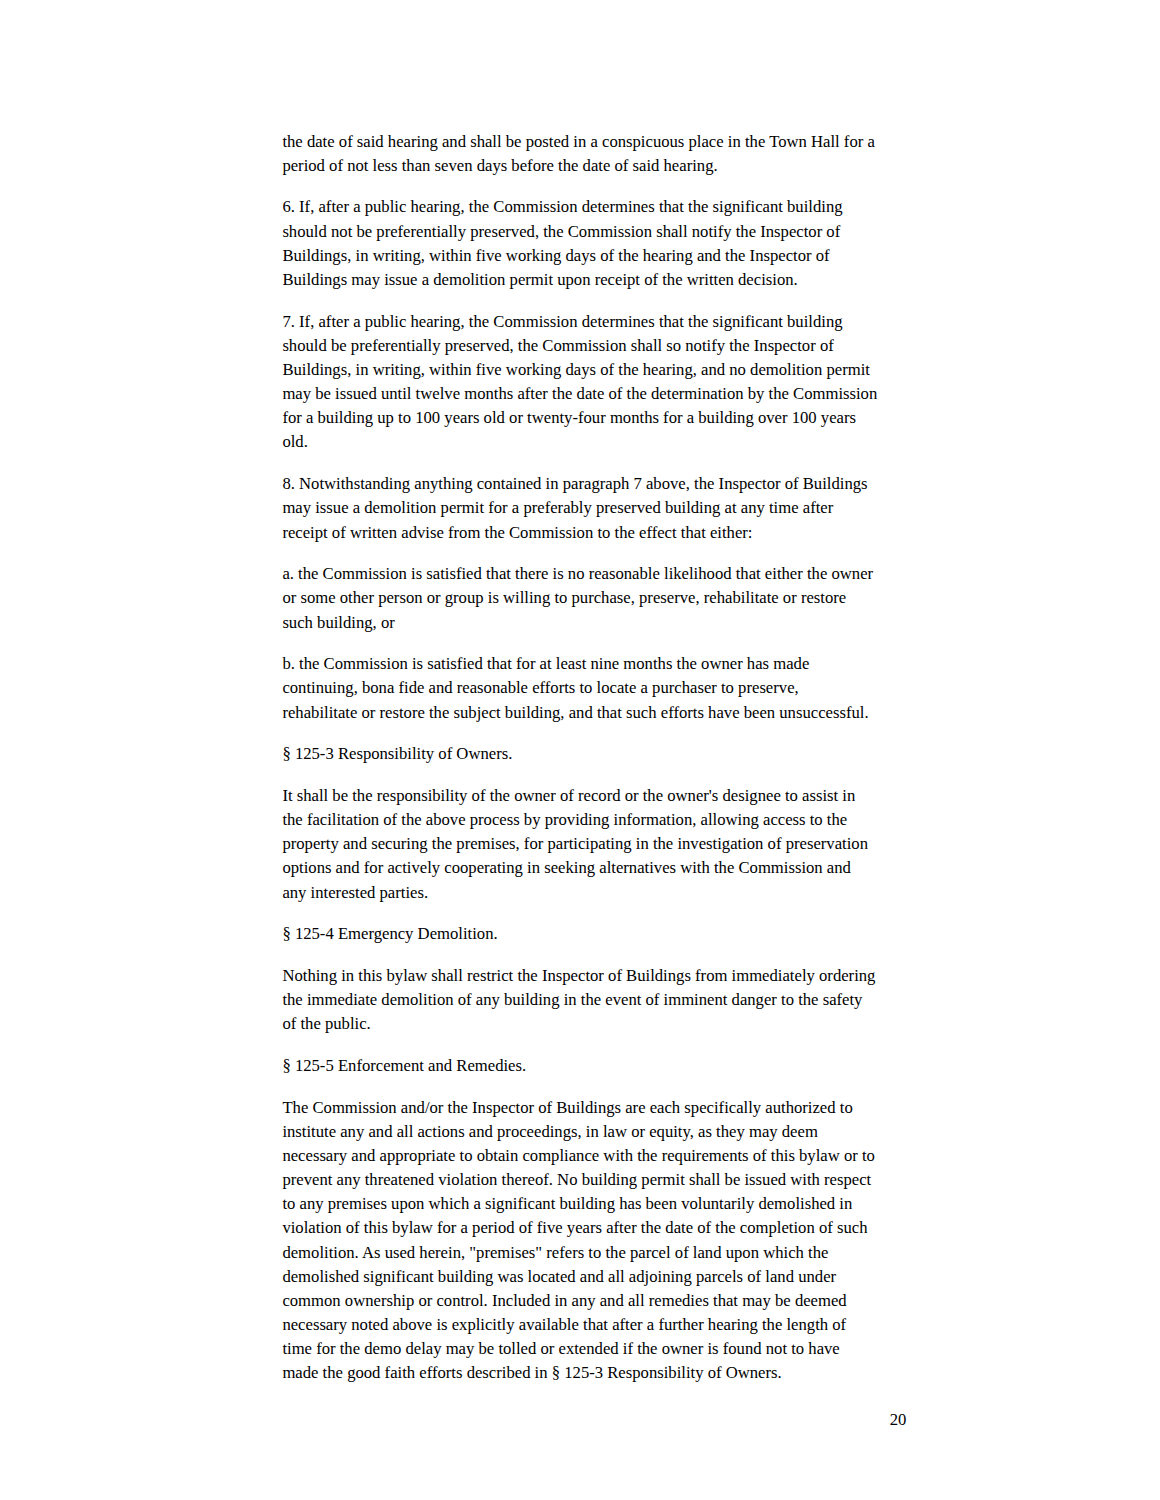the date of said hearing and shall be posted in a conspicuous place in the Town Hall for a period of not less than seven days before the date of said hearing.
6. If, after a public hearing, the Commission determines that the significant building should not be preferentially preserved, the Commission shall notify the Inspector of Buildings, in writing, within five working days of the hearing and the Inspector of Buildings may issue a demolition permit upon receipt of the written decision.
7. If, after a public hearing, the Commission determines that the significant building should be preferentially preserved, the Commission shall so notify the Inspector of Buildings, in writing, within five working days of the hearing, and no demolition permit may be issued until twelve months after the date of the determination by the Commission for a building up to 100 years old or twenty-four months for a building over 100 years old.
8. Notwithstanding anything contained in paragraph 7 above, the Inspector of Buildings may issue a demolition permit for a preferably preserved building at any time after receipt of written advise from the Commission to the effect that either:
a. the Commission is satisfied that there is no reasonable likelihood that either the owner or some other person or group is willing to purchase, preserve, rehabilitate or restore such building, or
b. the Commission is satisfied that for at least nine months the owner has made continuing, bona fide and reasonable efforts to locate a purchaser to preserve, rehabilitate or restore the subject building, and that such efforts have been unsuccessful.
§ 125-3 Responsibility of Owners.
It shall be the responsibility of the owner of record or the owner's designee to assist in the facilitation of the above process by providing information, allowing access to the property and securing the premises, for participating in the investigation of preservation options and for actively cooperating in seeking alternatives with the Commission and any interested parties.
§ 125-4 Emergency Demolition.
Nothing in this bylaw shall restrict the Inspector of Buildings from immediately ordering the immediate demolition of any building in the event of imminent danger to the safety of the public.
§ 125-5 Enforcement and Remedies.
The Commission and/or the Inspector of Buildings are each specifically authorized to institute any and all actions and proceedings, in law or equity, as they may deem necessary and appropriate to obtain compliance with the requirements of this bylaw or to prevent any threatened violation thereof. No building permit shall be issued with respect to any premises upon which a significant building has been voluntarily demolished in violation of this bylaw for a period of five years after the date of the completion of such demolition. As used herein, "premises" refers to the parcel of land upon which the demolished significant building was located and all adjoining parcels of land under common ownership or control. Included in any and all remedies that may be deemed necessary noted above is explicitly available that after a further hearing the length of time for the demo delay may be tolled or extended if the owner is found not to have made the good faith efforts described in § 125-3 Responsibility of Owners.
20